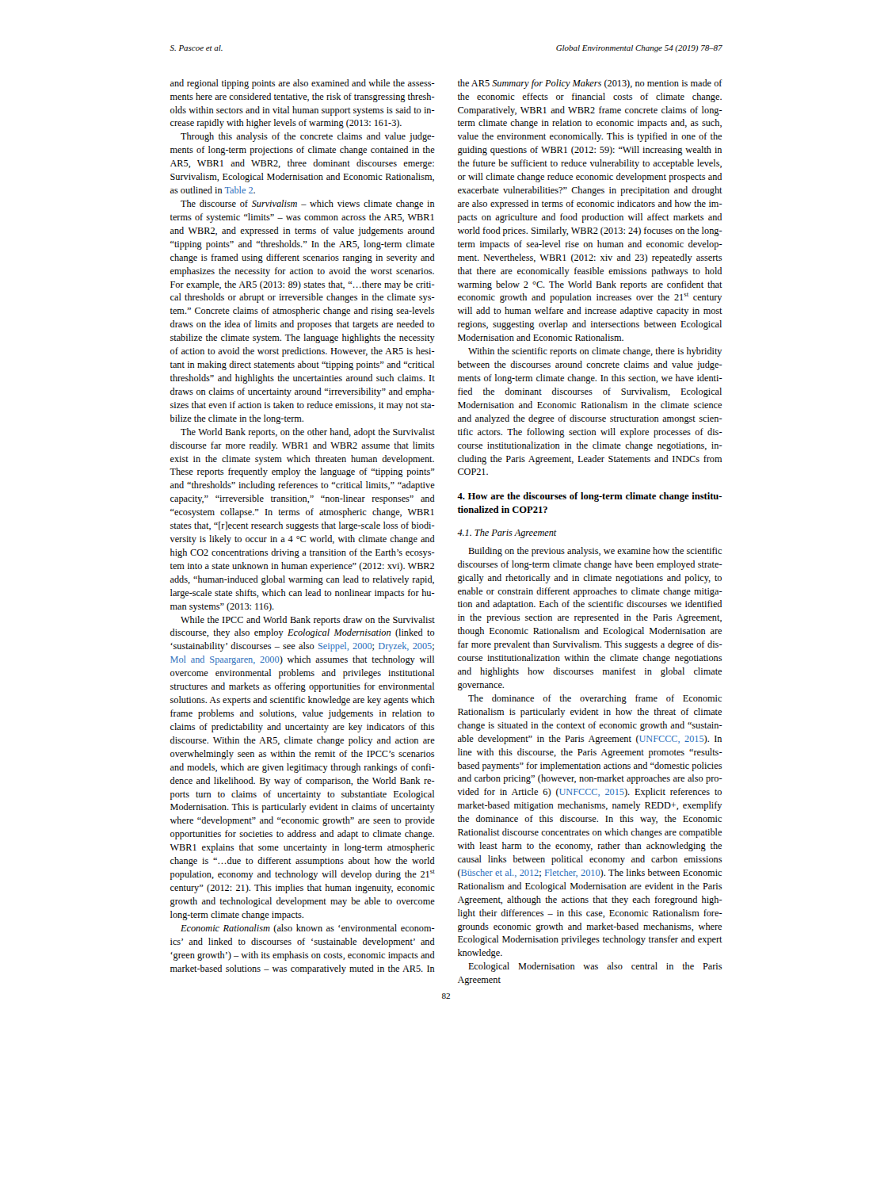S. Pascoe et al.
Global Environmental Change 54 (2019) 78–87
and regional tipping points are also examined and while the assessments here are considered tentative, the risk of transgressing thresholds within sectors and in vital human support systems is said to increase rapidly with higher levels of warming (2013: 161-3).
Through this analysis of the concrete claims and value judgements of long-term projections of climate change contained in the AR5, WBR1 and WBR2, three dominant discourses emerge: Survivalism, Ecological Modernisation and Economic Rationalism, as outlined in Table 2.
The discourse of Survivalism – which views climate change in terms of systemic “limits” – was common across the AR5, WBR1 and WBR2, and expressed in terms of value judgements around “tipping points” and “thresholds.” In the AR5, long-term climate change is framed using different scenarios ranging in severity and emphasizes the necessity for action to avoid the worst scenarios. For example, the AR5 (2013: 89) states that, “…there may be critical thresholds or abrupt or irreversible changes in the climate system.” Concrete claims of atmospheric change and rising sea-levels draws on the idea of limits and proposes that targets are needed to stabilize the climate system. The language highlights the necessity of action to avoid the worst predictions. However, the AR5 is hesitant in making direct statements about “tipping points” and “critical thresholds” and highlights the uncertainties around such claims. It draws on claims of uncertainty around “irreversibility” and emphasizes that even if action is taken to reduce emissions, it may not stabilize the climate in the long-term.
The World Bank reports, on the other hand, adopt the Survivalist discourse far more readily. WBR1 and WBR2 assume that limits exist in the climate system which threaten human development. These reports frequently employ the language of “tipping points” and “thresholds” including references to “critical limits,” “adaptive capacity,” “irreversible transition,” “non-linear responses” and “ecosystem collapse.” In terms of atmospheric change, WBR1 states that, “[r]ecent research suggests that large-scale loss of biodiversity is likely to occur in a 4 °C world, with climate change and high CO2 concentrations driving a transition of the Earth’s ecosystem into a state unknown in human experience” (2012: xvi). WBR2 adds, “human-induced global warming can lead to relatively rapid, large-scale state shifts, which can lead to nonlinear impacts for human systems” (2013: 116).
While the IPCC and World Bank reports draw on the Survivalist discourse, they also employ Ecological Modernisation (linked to ‘sustainability’ discourses – see also Seippel, 2000; Dryzek, 2005; Mol and Spaargaren, 2000) which assumes that technology will overcome environmental problems and privileges institutional structures and markets as offering opportunities for environmental solutions. As experts and scientific knowledge are key agents which frame problems and solutions, value judgements in relation to claims of predictability and uncertainty are key indicators of this discourse. Within the AR5, climate change policy and action are overwhelmingly seen as within the remit of the IPCC’s scenarios and models, which are given legitimacy through rankings of confidence and likelihood. By way of comparison, the World Bank reports turn to claims of uncertainty to substantiate Ecological Modernisation. This is particularly evident in claims of uncertainty where “development” and “economic growth” are seen to provide opportunities for societies to address and adapt to climate change. WBR1 explains that some uncertainty in long-term atmospheric change is “…due to different assumptions about how the world population, economy and technology will develop during the 21st century” (2012: 21). This implies that human ingenuity, economic growth and technological development may be able to overcome long-term climate change impacts.
Economic Rationalism (also known as ‘environmental economics’ and linked to discourses of ‘sustainable development’ and ‘green growth’) – with its emphasis on costs, economic impacts and market-based solutions – was comparatively muted in the AR5. In the AR5 Summary for Policy Makers (2013), no mention is made of the economic effects or financial costs of climate change. Comparatively, WBR1 and WBR2 frame concrete claims of long-term climate change in relation to economic impacts and, as such, value the environment economically. This is typified in one of the guiding questions of WBR1 (2012: 59): “Will increasing wealth in the future be sufficient to reduce vulnerability to acceptable levels, or will climate change reduce economic development prospects and exacerbate vulnerabilities?” Changes in precipitation and drought are also expressed in terms of economic indicators and how the impacts on agriculture and food production will affect markets and world food prices. Similarly, WBR2 (2013: 24) focuses on the long-term impacts of sea-level rise on human and economic development. Nevertheless, WBR1 (2012: xiv and 23) repeatedly asserts that there are economically feasible emissions pathways to hold warming below 2 °C. The World Bank reports are confident that economic growth and population increases over the 21st century will add to human welfare and increase adaptive capacity in most regions, suggesting overlap and intersections between Ecological Modernisation and Economic Rationalism.
Within the scientific reports on climate change, there is hybridity between the discourses around concrete claims and value judgements of long-term climate change. In this section, we have identified the dominant discourses of Survivalism, Ecological Modernisation and Economic Rationalism in the climate science and analyzed the degree of discourse structuration amongst scientific actors. The following section will explore processes of discourse institutionalization in the climate change negotiations, including the Paris Agreement, Leader Statements and INDCs from COP21.
4. How are the discourses of long-term climate change institutionalized in COP21?
4.1. The Paris Agreement
Building on the previous analysis, we examine how the scientific discourses of long-term climate change have been employed strategically and rhetorically and in climate negotiations and policy, to enable or constrain different approaches to climate change mitigation and adaptation. Each of the scientific discourses we identified in the previous section are represented in the Paris Agreement, though Economic Rationalism and Ecological Modernisation are far more prevalent than Survivalism. This suggests a degree of discourse institutionalization within the climate change negotiations and highlights how discourses manifest in global climate governance.
The dominance of the overarching frame of Economic Rationalism is particularly evident in how the threat of climate change is situated in the context of economic growth and “sustainable development” in the Paris Agreement (UNFCCC, 2015). In line with this discourse, the Paris Agreement promotes “results-based payments” for implementation actions and “domestic policies and carbon pricing” (however, non-market approaches are also provided for in Article 6) (UNFCCC, 2015). Explicit references to market-based mitigation mechanisms, namely REDD+, exemplify the dominance of this discourse. In this way, the Economic Rationalist discourse concentrates on which changes are compatible with least harm to the economy, rather than acknowledging the causal links between political economy and carbon emissions (Büscher et al., 2012; Fletcher, 2010). The links between Economic Rationalism and Ecological Modernisation are evident in the Paris Agreement, although the actions that they each foreground highlight their differences – in this case, Economic Rationalism foregrounds economic growth and market-based mechanisms, where Ecological Modernisation privileges technology transfer and expert knowledge.
Ecological Modernisation was also central in the Paris Agreement
82